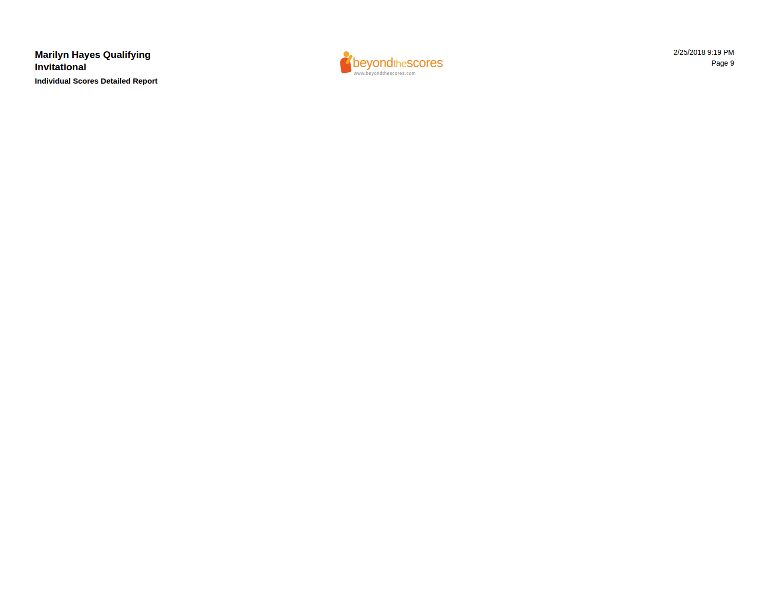Marilyn Hayes Qualifying Invitational
Individual Scores Detailed Report
beyondthescores
www.beyondthescores.com
2/25/2018 9:19 PM
Page 9